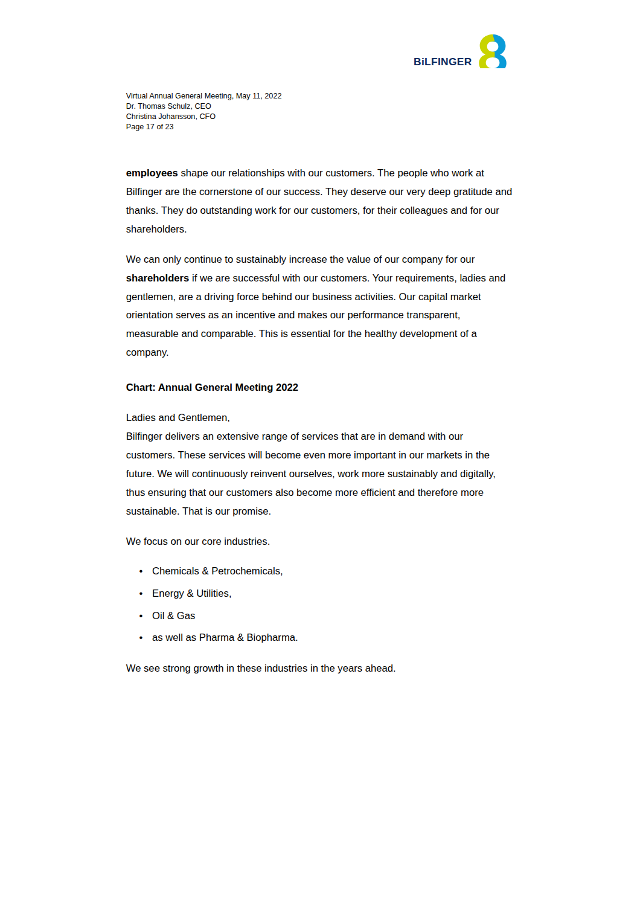BiLFINGER
Virtual Annual General Meeting, May 11, 2022
Dr. Thomas Schulz, CEO
Christina Johansson, CFO
Page 17 of 23
employees shape our relationships with our customers. The people who work at Bilfinger are the cornerstone of our success. They deserve our very deep gratitude and thanks. They do outstanding work for our customers, for their colleagues and for our shareholders.
We can only continue to sustainably increase the value of our company for our shareholders if we are successful with our customers. Your requirements, ladies and gentlemen, are a driving force behind our business activities. Our capital market orientation serves as an incentive and makes our performance transparent, measurable and comparable. This is essential for the healthy development of a company.
Chart: Annual General Meeting 2022
Ladies and Gentlemen,
Bilfinger delivers an extensive range of services that are in demand with our customers. These services will become even more important in our markets in the future. We will continuously reinvent ourselves, work more sustainably and digitally, thus ensuring that our customers also become more efficient and therefore more sustainable. That is our promise.
We focus on our core industries.
Chemicals & Petrochemicals,
Energy & Utilities,
Oil & Gas
as well as Pharma & Biopharma.
We see strong growth in these industries in the years ahead.